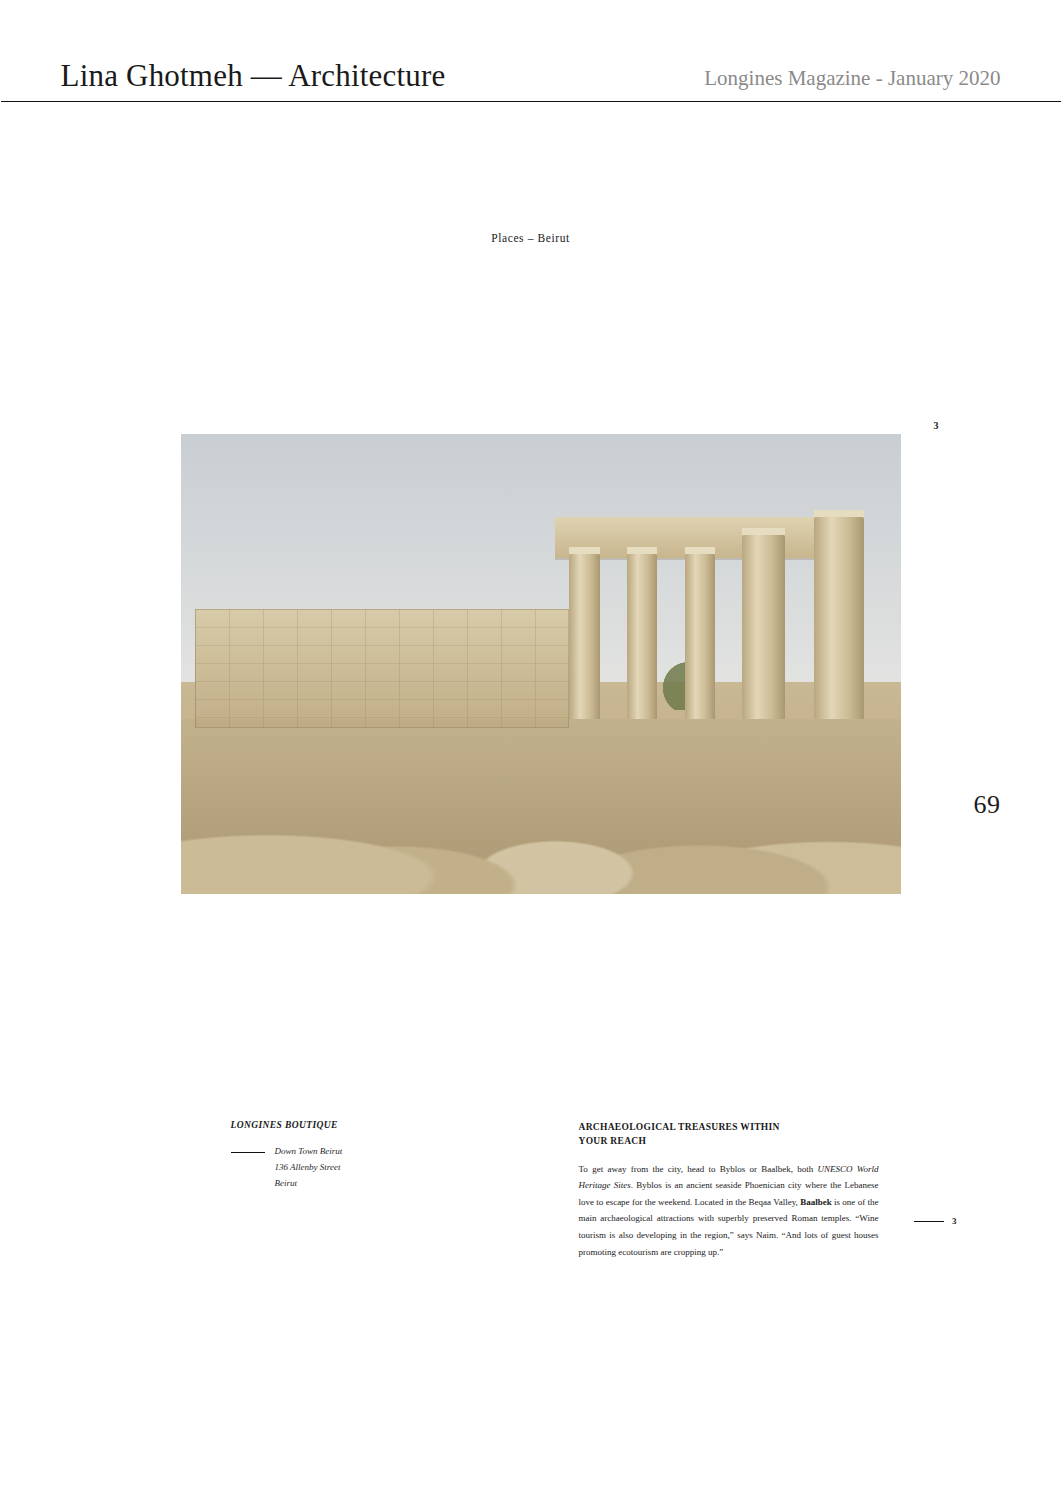Lina Ghotmeh — Architecture
Longines Magazine - January 2020
Places – Beirut
3
69
LONGINES BOUTIQUE
Down Town Beirut
136 Allenby Street
Beirut
Archaeological treasures within
your reach
To get away from the city, head to Byblos or Baalbek, both UNESCO World Heritage Sites. Byblos is an ancient seaside Phoenician city where the Lebanese love to escape for the weekend. Located in the Beqaa Valley, Baalbek is one of the main archaeological attractions with superbly preserved Roman temples. “Wine tourism is also developing in the region,” says Naim. “And lots of guest houses promoting ecotourism are cropping up.”
3